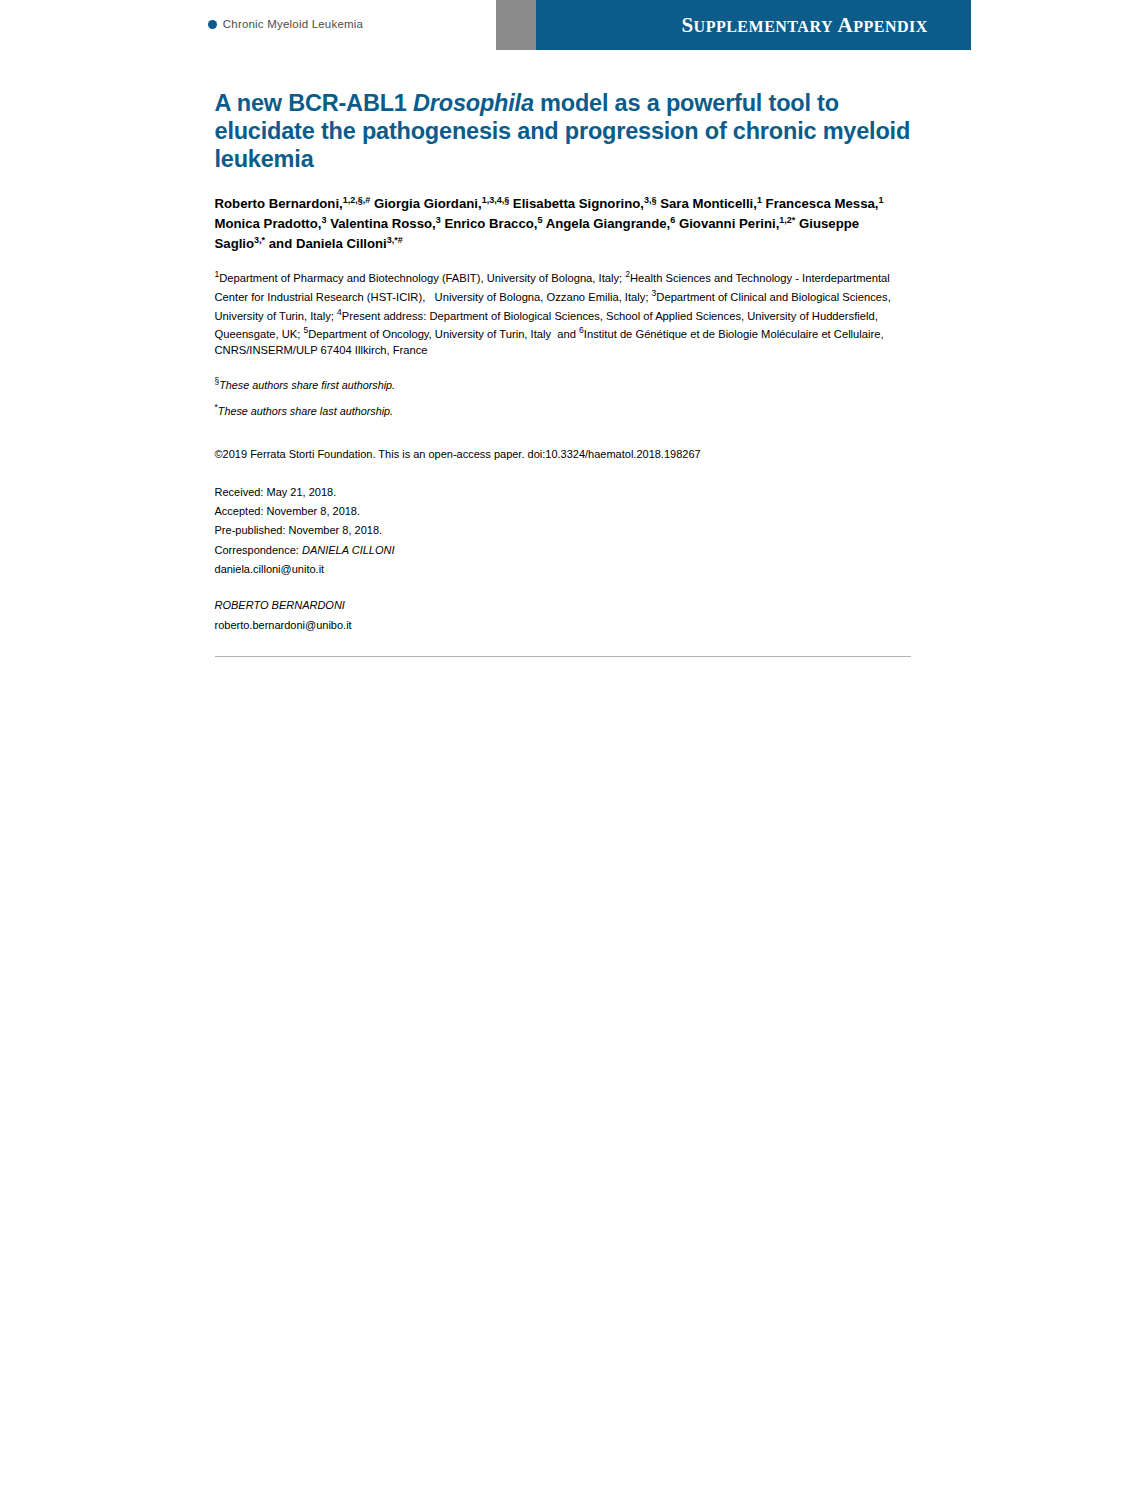Chronic Myeloid Leukemia
SUPPLEMENTARY APPENDIX
A new BCR-ABL1 Drosophila model as a powerful tool to elucidate the pathogenesis and progression of chronic myeloid leukemia
Roberto Bernardoni,1,2,§,# Giorgia Giordani,1,3,4,§ Elisabetta Signorino,3,§ Sara Monticelli,1 Francesca Messa,1 Monica Pradotto,3 Valentina Rosso,3 Enrico Bracco,5 Angela Giangrande,6 Giovanni Perini,1,2* Giuseppe Saglio3,* and Daniela Cilloni3,*#
1Department of Pharmacy and Biotechnology (FABIT), University of Bologna, Italy; 2Health Sciences and Technology - Interdepartmental Center for Industrial Research (HST-ICIR), University of Bologna, Ozzano Emilia, Italy; 3Department of Clinical and Biological Sciences, University of Turin, Italy; 4Present address: Department of Biological Sciences, School of Applied Sciences, University of Huddersfield, Queensgate, UK; 5Department of Oncology, University of Turin, Italy and 6Institut de Génétique et de Biologie Moléculaire et Cellulaire, CNRS/INSERM/ULP 67404 Illkirch, France
§These authors share first authorship.
*These authors share last authorship.
©2019 Ferrata Storti Foundation. This is an open-access paper. doi:10.3324/haematol.2018.198267
Received: May 21, 2018.
Accepted: November 8, 2018.
Pre-published: November 8, 2018.
Correspondence: DANIELA CILLONI
daniela.cilloni@unito.it
ROBERTO BERNARDONI
roberto.bernardoni@unibo.it